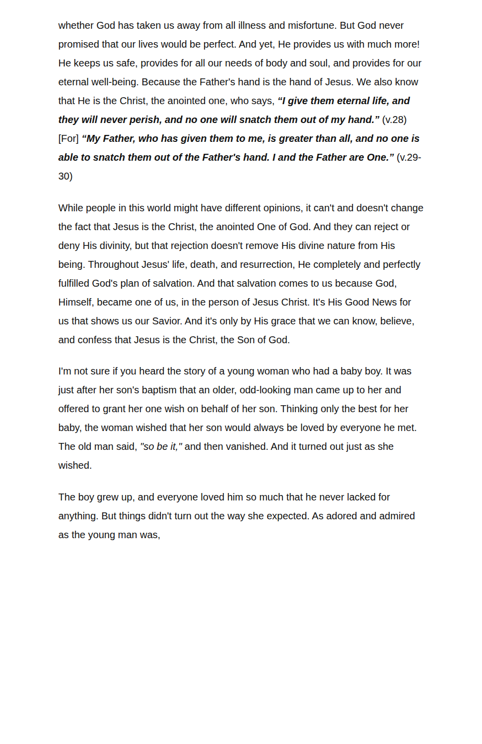whether God has taken us away from all illness and misfortune. But God never promised that our lives would be perfect. And yet, He provides us with much more! He keeps us safe, provides for all our needs of body and soul, and provides for our eternal well-being. Because the Father's hand is the hand of Jesus. We also know that He is the Christ, the anointed one, who says, “I give them eternal life, and they will never perish, and no one will snatch them out of my hand.” (v.28) [For] “My Father, who has given them to me, is greater than all, and no one is able to snatch them out of the Father's hand. I and the Father are One.” (v.29-30)
While people in this world might have different opinions, it can't and doesn't change the fact that Jesus is the Christ, the anointed One of God. And they can reject or deny His divinity, but that rejection doesn't remove His divine nature from His being. Throughout Jesus' life, death, and resurrection, He completely and perfectly fulfilled God's plan of salvation. And that salvation comes to us because God, Himself, became one of us, in the person of Jesus Christ. It's His Good News for us that shows us our Savior. And it's only by His grace that we can know, believe, and confess that Jesus is the Christ, the Son of God.
I'm not sure if you heard the story of a young woman who had a baby boy. It was just after her son's baptism that an older, odd-looking man came up to her and offered to grant her one wish on behalf of her son. Thinking only the best for her baby, the woman wished that her son would always be loved by everyone he met. The old man said, "so be it," and then vanished. And it turned out just as she wished.
The boy grew up, and everyone loved him so much that he never lacked for anything. But things didn't turn out the way she expected. As adored and admired as the young man was,